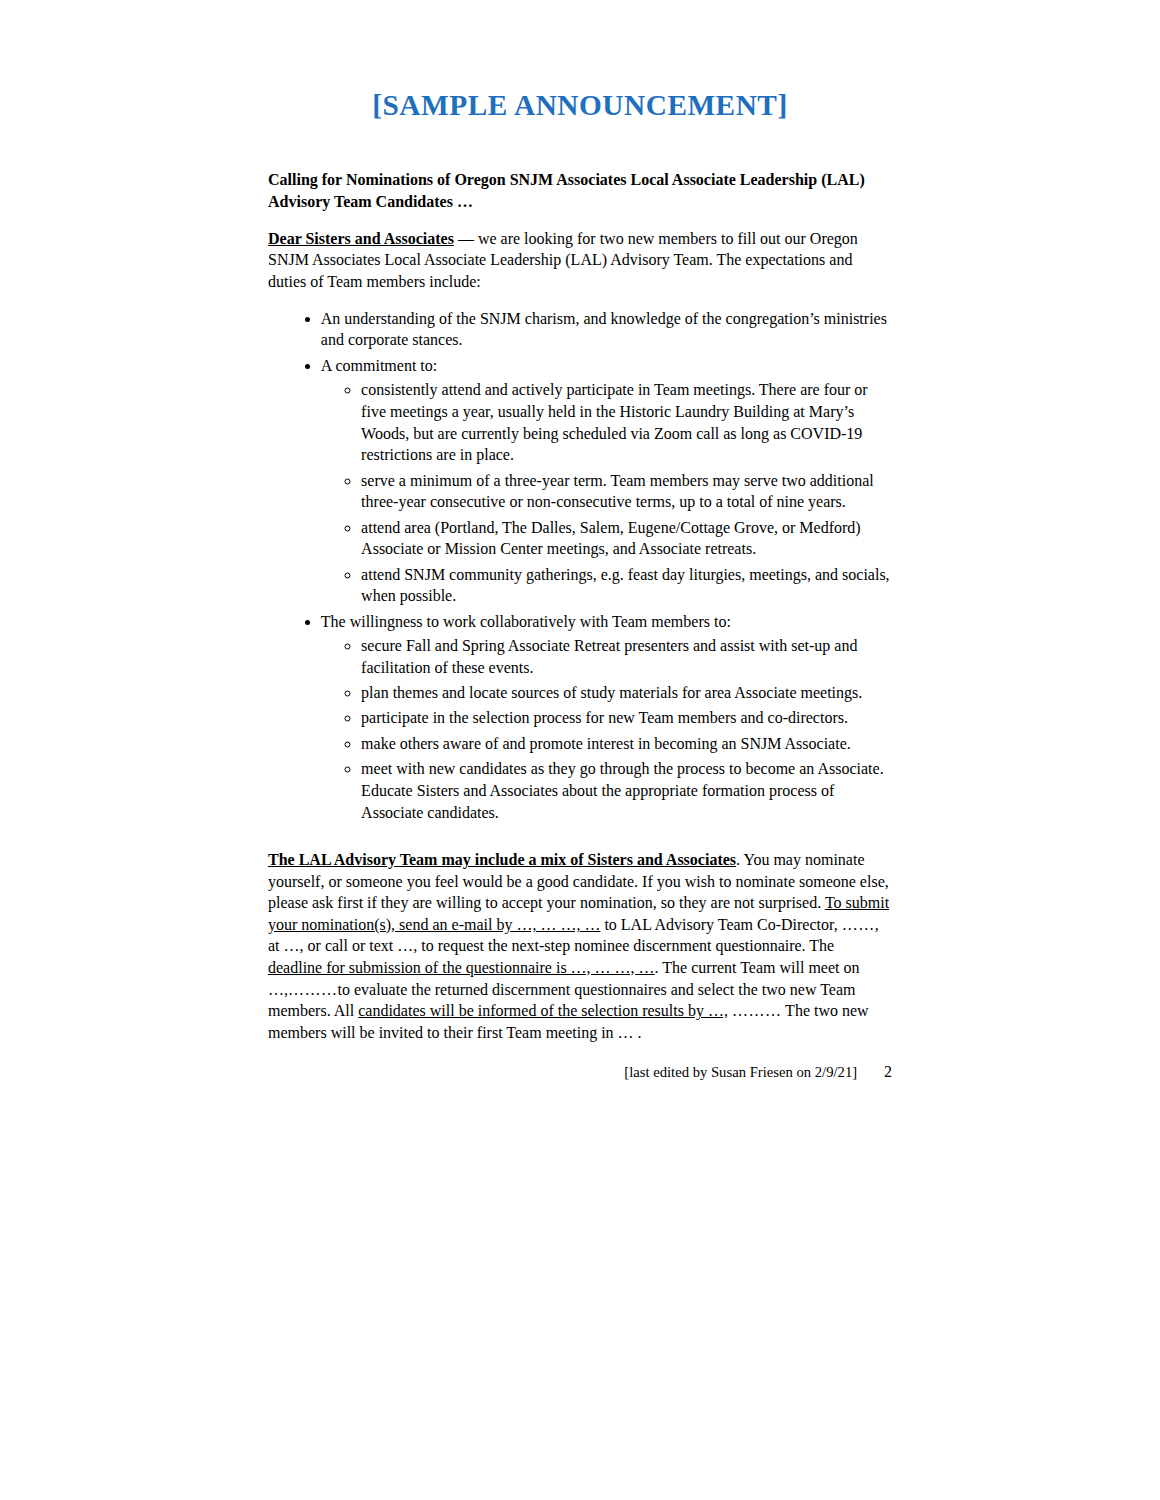[SAMPLE ANNOUNCEMENT]
Calling for Nominations of Oregon SNJM Associates Local Associate Leadership (LAL) Advisory Team Candidates …
Dear Sisters and Associates — we are looking for two new members to fill out our Oregon SNJM Associates Local Associate Leadership (LAL) Advisory Team. The expectations and duties of Team members include:
An understanding of the SNJM charism, and knowledge of the congregation’s ministries and corporate stances.
A commitment to:
consistently attend and actively participate in Team meetings. There are four or five meetings a year, usually held in the Historic Laundry Building at Mary’s Woods, but are currently being scheduled via Zoom call as long as COVID-19 restrictions are in place.
serve a minimum of a three-year term. Team members may serve two additional three-year consecutive or non-consecutive terms, up to a total of nine years.
attend area (Portland, The Dalles, Salem, Eugene/Cottage Grove, or Medford) Associate or Mission Center meetings, and Associate retreats.
attend SNJM community gatherings, e.g. feast day liturgies, meetings, and socials, when possible.
The willingness to work collaboratively with Team members to:
secure Fall and Spring Associate Retreat presenters and assist with set-up and facilitation of these events.
plan themes and locate sources of study materials for area Associate meetings.
participate in the selection process for new Team members and co-directors.
make others aware of and promote interest in becoming an SNJM Associate.
meet with new candidates as they go through the process to become an Associate. Educate Sisters and Associates about the appropriate formation process of Associate candidates.
The LAL Advisory Team may include a mix of Sisters and Associates. You may nominate yourself, or someone you feel would be a good candidate. If you wish to nominate someone else, please ask first if they are willing to accept your nomination, so they are not surprised. To submit your nomination(s), send an e-mail by …, … …, … to LAL Advisory Team Co-Director, ……, at …, or call or text …, to request the next-step nominee discernment questionnaire. The deadline for submission of the questionnaire is …, … …, …. The current Team will meet on …,………to evaluate the returned discernment questionnaires and select the two new Team members. All candidates will be informed of the selection results by …, ……… The two new members will be invited to their first Team meeting in … .
[last edited by Susan Friesen on 2/9/21]2